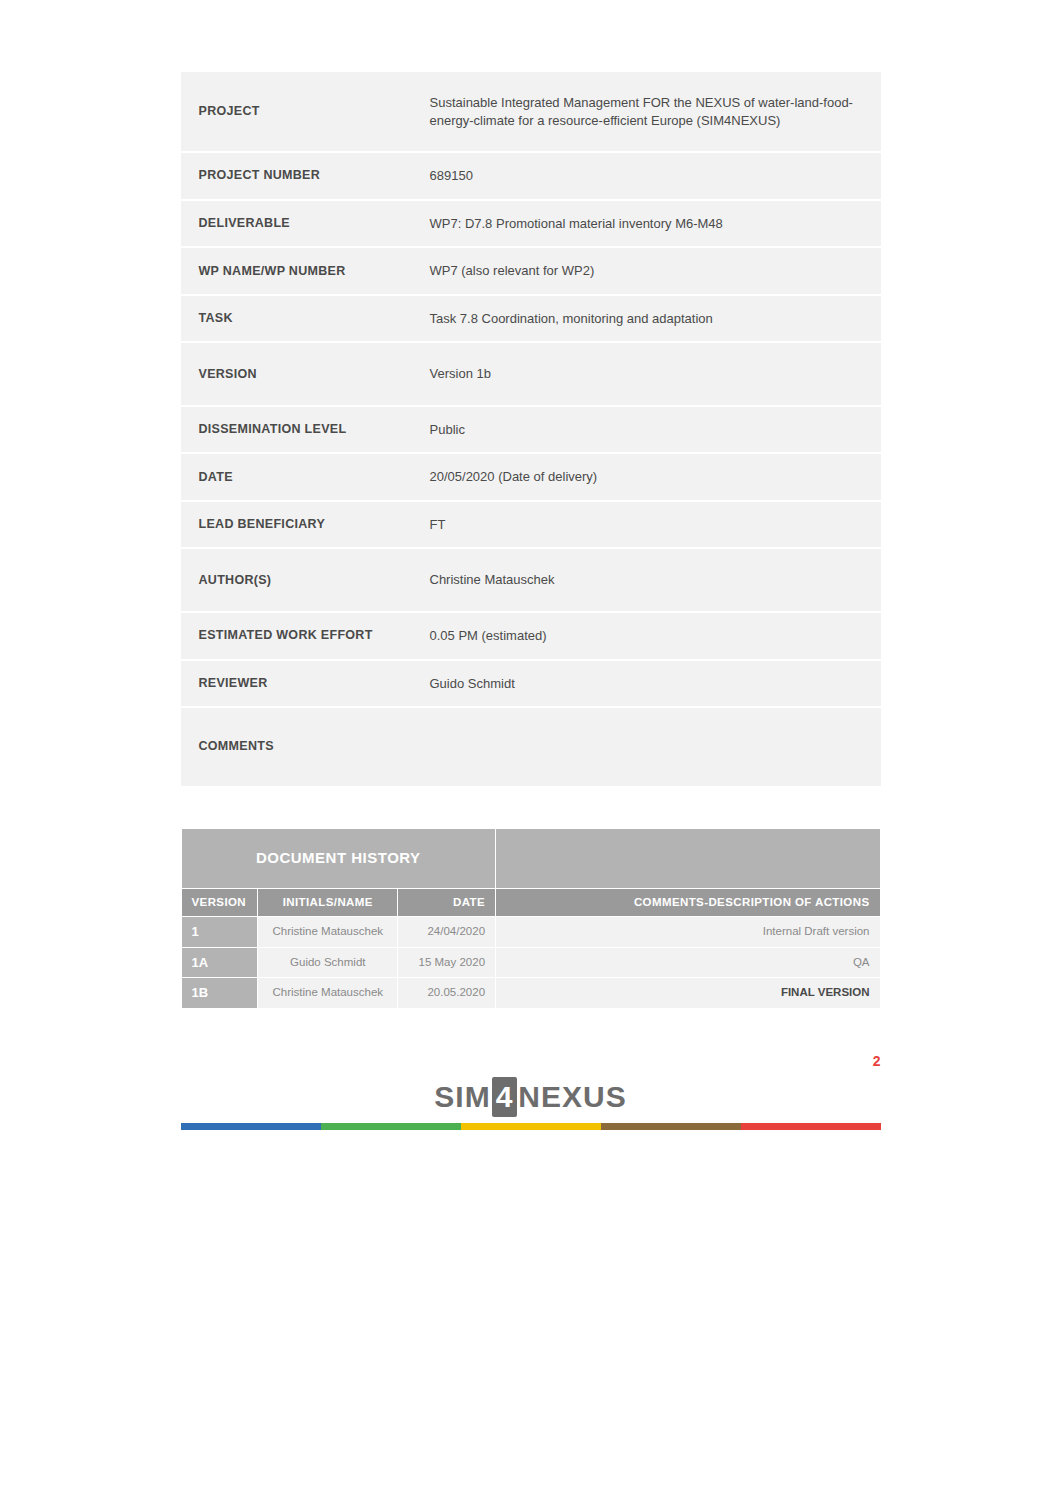| PROJECT | Sustainable Integrated Management FOR the NEXUS of water-land-food-energy-climate for a resource-efficient Europe (SIM4NEXUS) |
| PROJECT NUMBER | 689150 |
| DELIVERABLE | WP7: D7.8 Promotional material inventory M6-M48 |
| WP NAME/WP NUMBER | WP7 (also relevant for WP2) |
| TASK | Task 7.8 Coordination, monitoring and adaptation |
| VERSION | Version 1b |
| DISSEMINATION LEVEL | Public |
| DATE | 20/05/2020 (Date of delivery) |
| LEAD BENEFICIARY | FT |
| AUTHOR(S) | Christine Matauschek |
| ESTIMATED WORK EFFORT | 0.05 PM (estimated) |
| REVIEWER | Guido Schmidt |
| COMMENTS | |
| DOCUMENT HISTORY | |
| VERSION | INITIALS/NAME | DATE | COMMENTS-DESCRIPTION OF ACTIONS |
| 1 | Christine Matauschek | 24/04/2020 | Internal Draft version |
| 1A | Guido Schmidt | 15 May 2020 | QA |
| 1B | Christine Matauschek | 20.05.2020 | FINAL VERSION |
2
SIM4 NEXUS